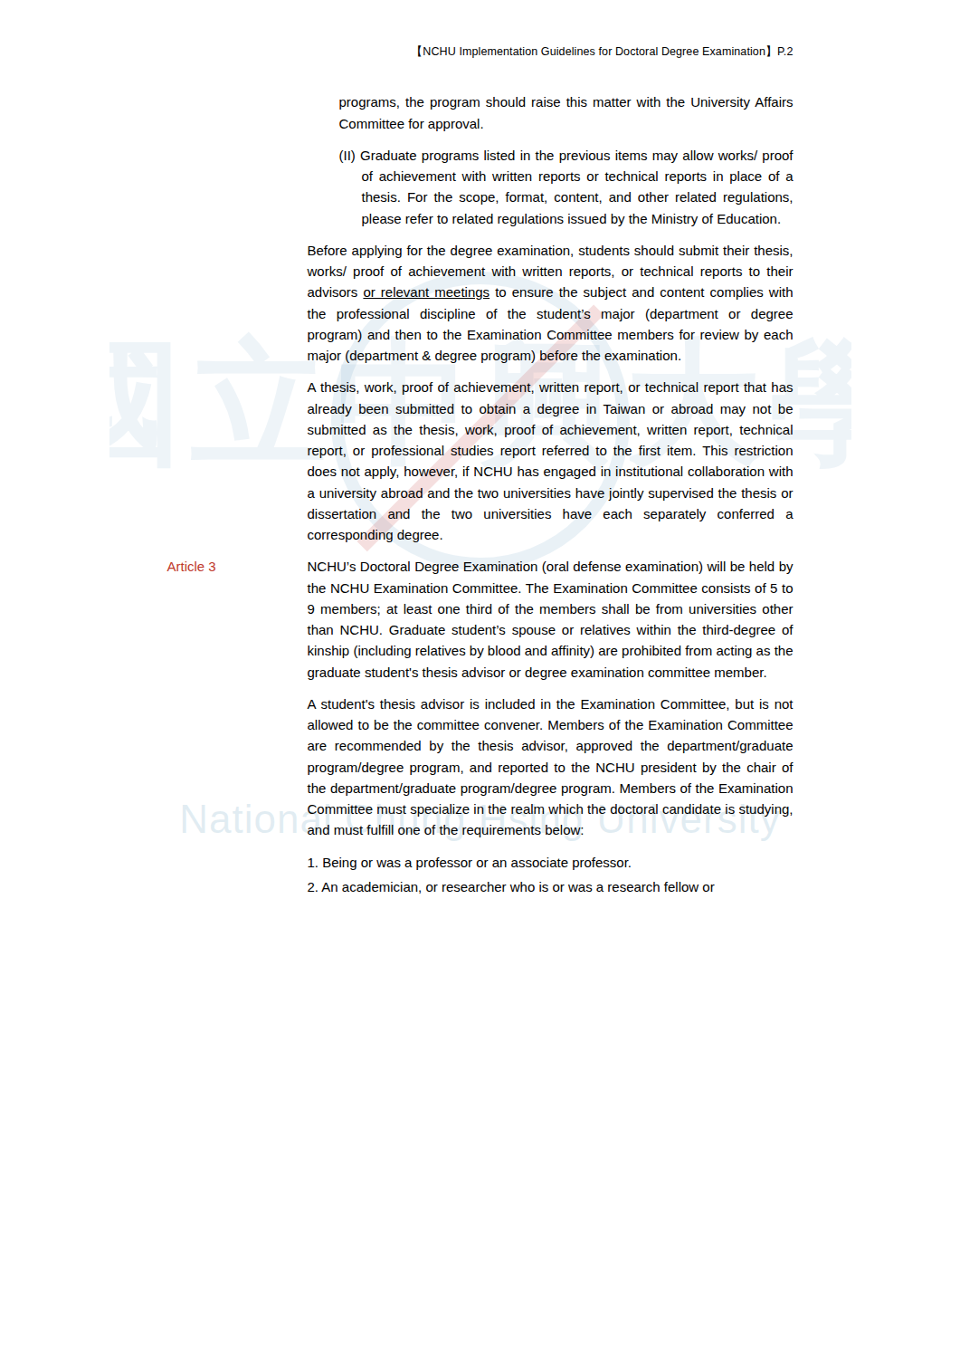國立中興大學
National Chung Hsing University
【NCHU Implementation Guidelines for Doctoral Degree Examination】P.2
programs, the program should raise this matter with the University Affairs Committee for approval.
(II) Graduate programs listed in the previous items may allow works/ proof of achievement with written reports or technical reports in place of a thesis. For the scope, format, content, and other related regulations, please refer to related regulations issued by the Ministry of Education.
Before applying for the degree examination, students should submit their thesis, works/ proof of achievement with written reports, or technical reports to their advisors or relevant meetings to ensure the subject and content complies with the professional discipline of the student’s major (department or degree program) and then to the Examination Committee members for review by each major (department & degree program) before the examination.
A thesis, work, proof of achievement, written report, or technical report that has already been submitted to obtain a degree in Taiwan or abroad may not be submitted as the thesis, work, proof of achievement, written report, technical report, or professional studies report referred to the first item. This restriction does not apply, however, if NCHU has engaged in institutional collaboration with a university abroad and the two universities have jointly supervised the thesis or dissertation and the two universities have each separately conferred a corresponding degree.
Article 3
NCHU’s Doctoral Degree Examination (oral defense examination) will be held by the NCHU Examination Committee. The Examination Committee consists of 5 to 9 members; at least one third of the members shall be from universities other than NCHU. Graduate student’s spouse or relatives within the third-degree of kinship (including relatives by blood and affinity) are prohibited from acting as the graduate student's thesis advisor or degree examination committee member.
A student's thesis advisor is included in the Examination Committee, but is not allowed to be the committee convener. Members of the Examination Committee are recommended by the thesis advisor, approved the department/graduate program/degree program, and reported to the NCHU president by the chair of the department/graduate program/degree program. Members of the Examination Committee must specialize in the realm which the doctoral candidate is studying, and must fulfill one of the requirements below:
1. Being or was a professor or an associate professor.
2. An academician, or researcher who is or was a research fellow or